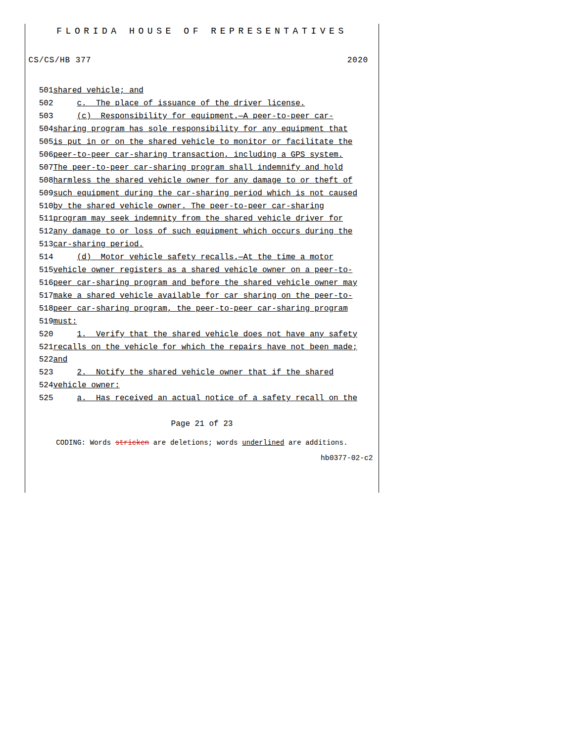FLORIDA HOUSE OF REPRESENTATIVES
CS/CS/HB 377 2020
| 501 | shared vehicle; and |
| 502 | c. The place of issuance of the driver license. |
| 503 | (c) Responsibility for equipment.—A peer-to-peer car- |
| 504 | sharing program has sole responsibility for any equipment that |
| 505 | is put in or on the shared vehicle to monitor or facilitate the |
| 506 | peer-to-peer car-sharing transaction, including a GPS system. |
| 507 | The peer-to-peer car-sharing program shall indemnify and hold |
| 508 | harmless the shared vehicle owner for any damage to or theft of |
| 509 | such equipment during the car-sharing period which is not caused |
| 510 | by the shared vehicle owner. The peer-to-peer car-sharing |
| 511 | program may seek indemnity from the shared vehicle driver for |
| 512 | any damage to or loss of such equipment which occurs during the |
| 513 | car-sharing period. |
| 514 | (d) Motor vehicle safety recalls.—At the time a motor |
| 515 | vehicle owner registers as a shared vehicle owner on a peer-to- |
| 516 | peer car-sharing program and before the shared vehicle owner may |
| 517 | make a shared vehicle available for car sharing on the peer-to- |
| 518 | peer car-sharing program, the peer-to-peer car-sharing program |
| 519 | must: |
| 520 | 1. Verify that the shared vehicle does not have any safety |
| 521 | recalls on the vehicle for which the repairs have not been made; |
| 522 | and |
| 523 | 2. Notify the shared vehicle owner that if the shared |
| 524 | vehicle owner: |
| 525 | a. Has received an actual notice of a safety recall on the |
Page 21 of 23
CODING: Words stricken are deletions; words underlined are additions.
hb0377-02-c2